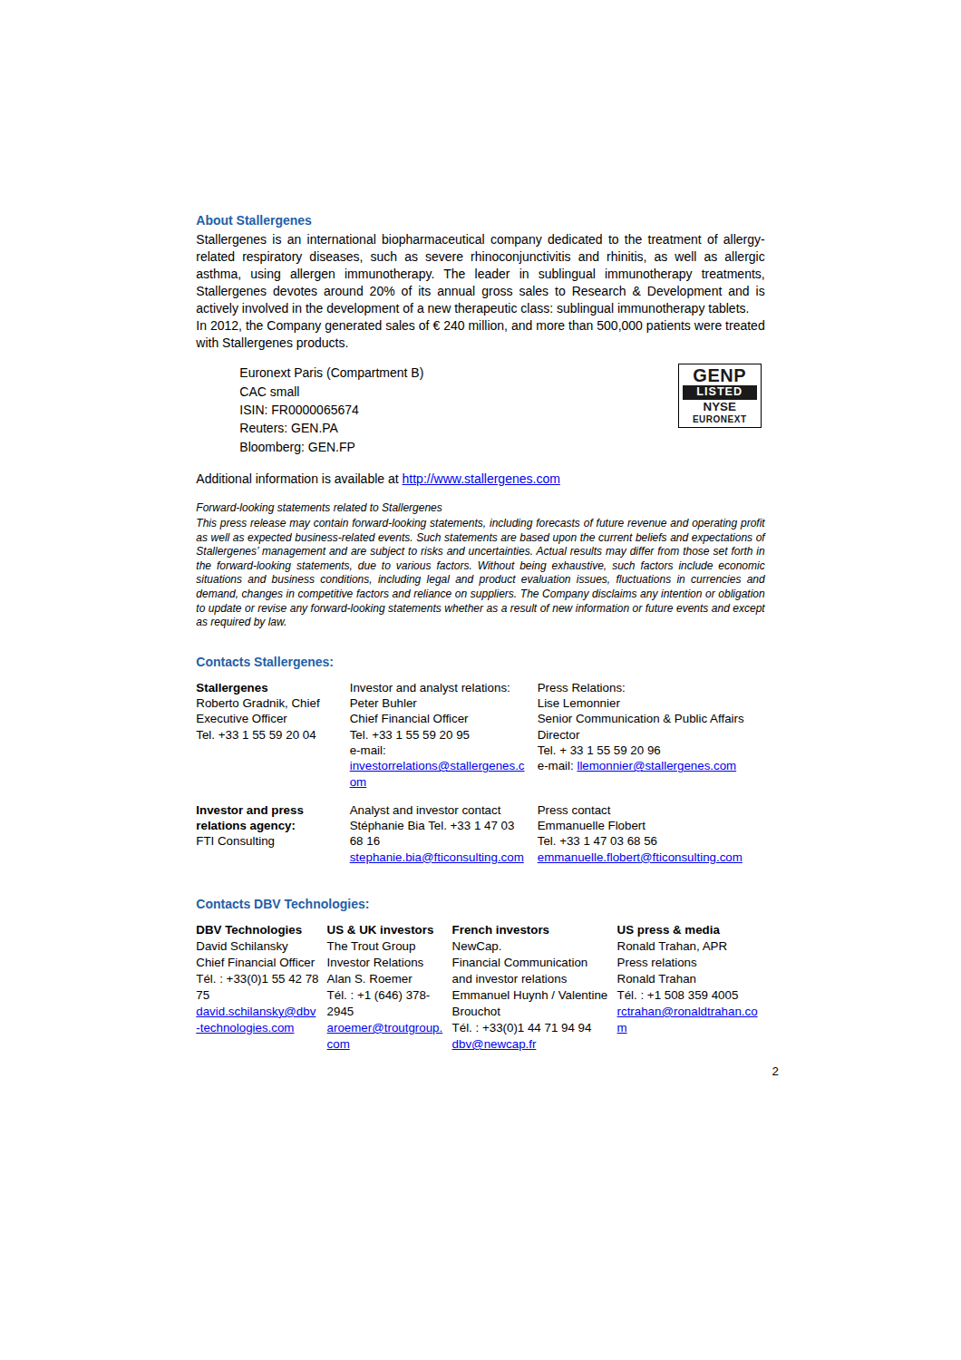About Stallergenes
Stallergenes is an international biopharmaceutical company dedicated to the treatment of allergy-related respiratory diseases, such as severe rhinoconjunctivitis and rhinitis, as well as allergic asthma, using allergen immunotherapy. The leader in sublingual immunotherapy treatments, Stallergenes devotes around 20% of its annual gross sales to Research & Development and is actively involved in the development of a new therapeutic class: sublingual immunotherapy tablets.
In 2012, the Company generated sales of € 240 million, and more than 500,000 patients were treated with Stallergenes products.
Euronext Paris (Compartment B)
CAC small
ISIN: FR0000065674
Reuters: GEN.PA
Bloomberg: GEN.FP
GENP
LISTED
NYSE
EURONEXT
Additional information is available at http://www.stallergenes.com
Forward-looking statements related to Stallergenes
This press release may contain forward-looking statements, including forecasts of future revenue and operating profit as well as expected business-related events. Such statements are based upon the current beliefs and expectations of Stallergenes’ management and are subject to risks and uncertainties. Actual results may differ from those set forth in the forward-looking statements, due to various factors. Without being exhaustive, such factors include economic situations and business conditions, including legal and product evaluation issues, fluctuations in currencies and demand, changes in competitive factors and reliance on suppliers. The Company disclaims any intention or obligation to update or revise any forward-looking statements whether as a result of new information or future events and except as required by law.
Contacts Stallergenes:
| Stallergenes Roberto Gradnik, Chief Executive Officer Tel. +33 1 55 59 20 04 | Investor and analyst relations: Peter Buhler Chief Financial Officer Tel. +33 1 55 59 20 95 e-mail: investorrelations@stallergenes.com | Press Relations: Lise Lemonnier Senior Communication & Public Affairs Director Tel. + 33 1 55 59 20 96 e-mail: llemonnier@stallergenes.com |
| Investor and press relations agency: FTI Consulting | Analyst and investor contact Stéphanie Bia Tel. +33 1 47 03 68 16 stephanie.bia@fticonsulting.com | Press contact Emmanuelle Flobert Tel. +33 1 47 03 68 56 emmanuelle.flobert@fticonsulting.com |
Contacts DBV Technologies:
| DBV Technologies David Schilansky Chief Financial Officer Tél. : +33(0)1 55 42 78 75 david.schilansky@dbv-technologies.com | US & UK investors The Trout Group Investor Relations Alan S. Roemer Tél. : +1 (646) 378-2945 aroemer@troutgroup.com | French investors NewCap. Financial Communication and investor relations Emmanuel Huynh / Valentine Brouchot Tél. : +33(0)1 44 71 94 94 dbv@newcap.fr | US press & media Ronald Trahan, APR Press relations Ronald Trahan Tél. : +1 508 359 4005 rctrahan@ronaldtrahan.com |
2